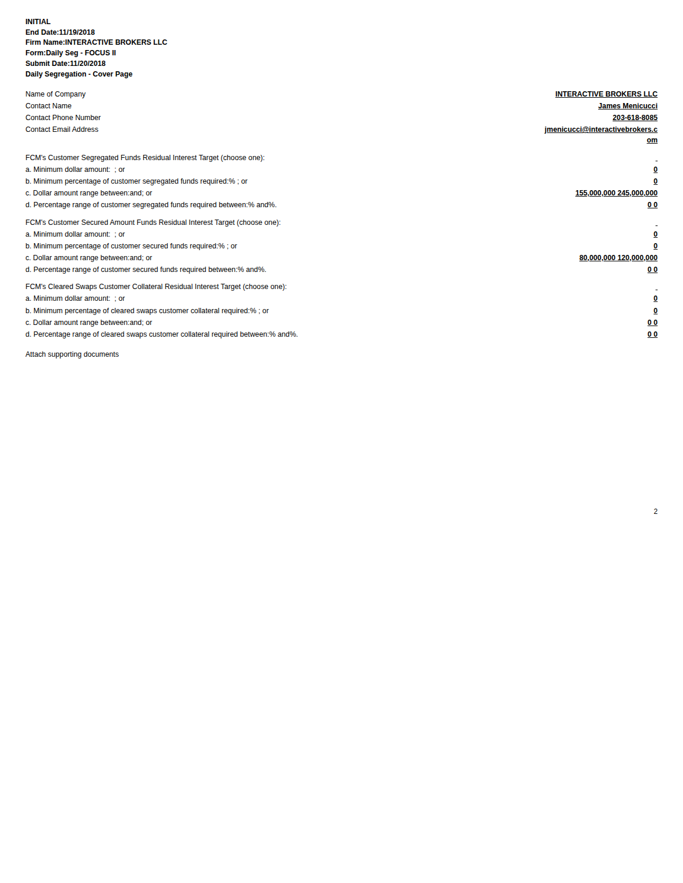INITIAL
End Date:11/19/2018
Firm Name:INTERACTIVE BROKERS LLC
Form:Daily Seg - FOCUS II
Submit Date:11/20/2018
Daily Segregation - Cover Page
| Name of Company | INTERACTIVE BROKERS LLC |
| Contact Name | James Menicucci |
| Contact Phone Number | 203-618-8085 |
| Contact Email Address | jmenicucci@interactivebrokers.c om |
| FCM's Customer Segregated Funds Residual Interest Target (choose one): | |
| a. Minimum dollar amount: ; or | 0 |
| b. Minimum percentage of customer segregated funds required:% ; or | 0 |
| c. Dollar amount range between:and; or | 155,000,000 245,000,000 |
| d. Percentage range of customer segregated funds required between:% and%. | 0 0 |
| FCM's Customer Secured Amount Funds Residual Interest Target (choose one): | |
| a. Minimum dollar amount: ; or | 0 |
| b. Minimum percentage of customer secured funds required:% ; or | 0 |
| c. Dollar amount range between:and; or | 80,000,000 120,000,000 |
| d. Percentage range of customer secured funds required between:% and%. | 0 0 |
| FCM's Cleared Swaps Customer Collateral Residual Interest Target (choose one): | |
| a. Minimum dollar amount: ; or | 0 |
| b. Minimum percentage of cleared swaps customer collateral required:% ; or | 0 |
| c. Dollar amount range between:and; or | 0 0 |
| d. Percentage range of cleared swaps customer collateral required between:% and%. | 0 0 |
Attach supporting documents
2